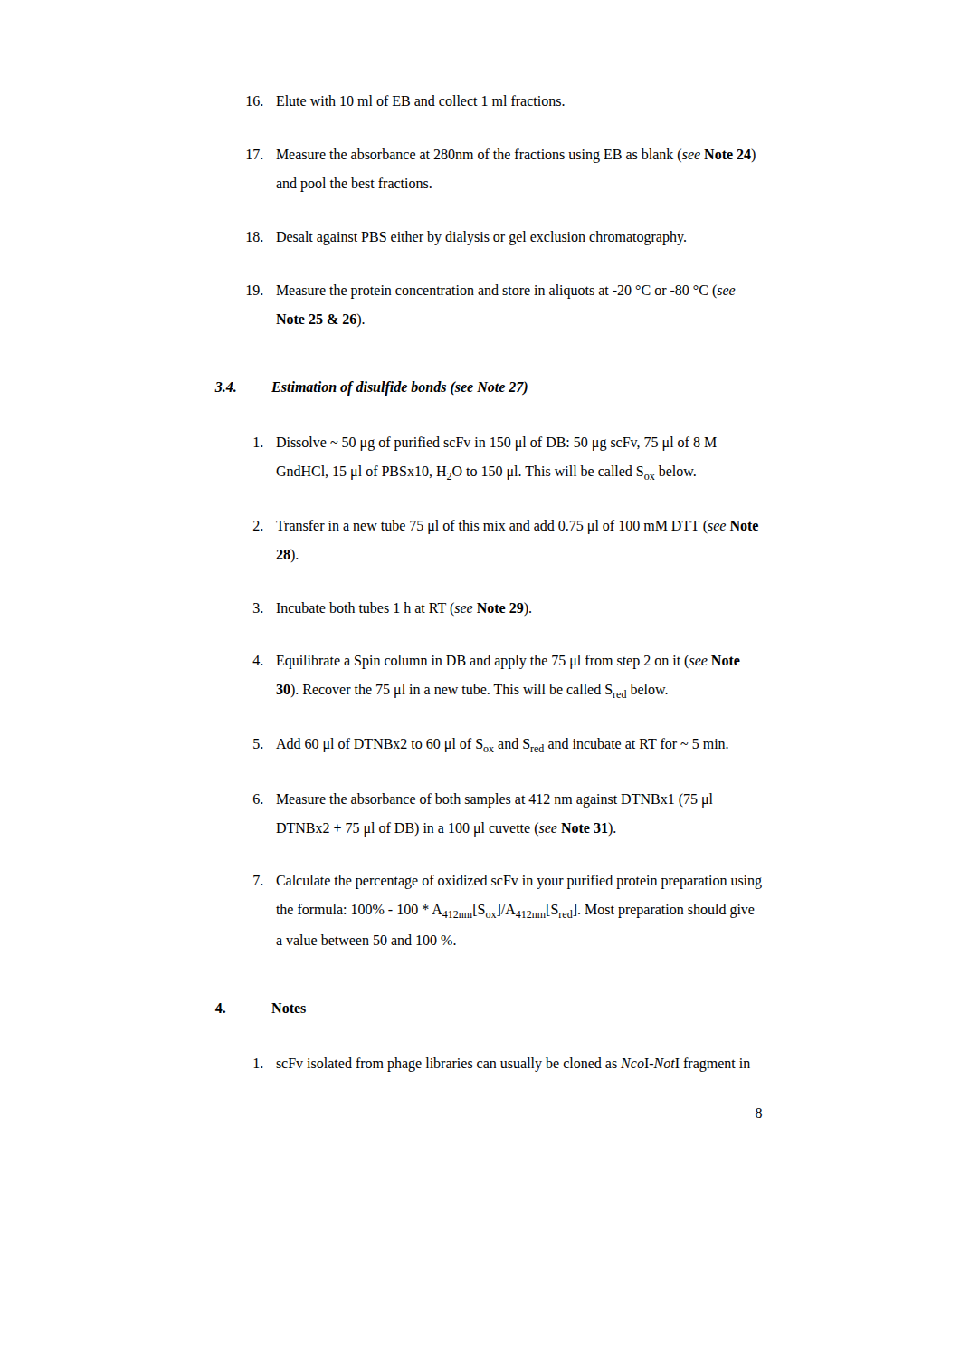Elute with 10 ml of EB and collect 1 ml fractions.
Measure the absorbance at 280nm of the fractions using EB as blank (see Note 24) and pool the best fractions.
Desalt against PBS either by dialysis or gel exclusion chromatography.
Measure the protein concentration and store in aliquots at -20 °C or -80 °C (see Note 25 & 26).
3.4. Estimation of disulfide bonds (see Note 27)
Dissolve ~ 50 μg of purified scFv in 150 μl of DB: 50 μg scFv, 75 μl of 8 M GndHCl, 15 μl of PBSx10, H2O to 150 μl. This will be called Sox below.
Transfer in a new tube 75 μl of this mix and add 0.75 μl of 100 mM DTT (see Note 28).
Incubate both tubes 1 h at RT (see Note 29).
Equilibrate a Spin column in DB and apply the 75 μl from step 2 on it (see Note 30). Recover the 75 μl in a new tube. This will be called Sred below.
Add 60 μl of DTNBx2 to 60 μl of Sox and Sred and incubate at RT for ~ 5 min.
Measure the absorbance of both samples at 412 nm against DTNBx1 (75 μl DTNBx2 + 75 μl of DB) in a 100 μl cuvette (see Note 31).
Calculate the percentage of oxidized scFv in your purified protein preparation using the formula: 100% - 100 * A412nm[Sox]/A412nm[Sred]. Most preparation should give a value between 50 and 100 %.
4. Notes
scFv isolated from phage libraries can usually be cloned as Nco I-Not I fragment in
8